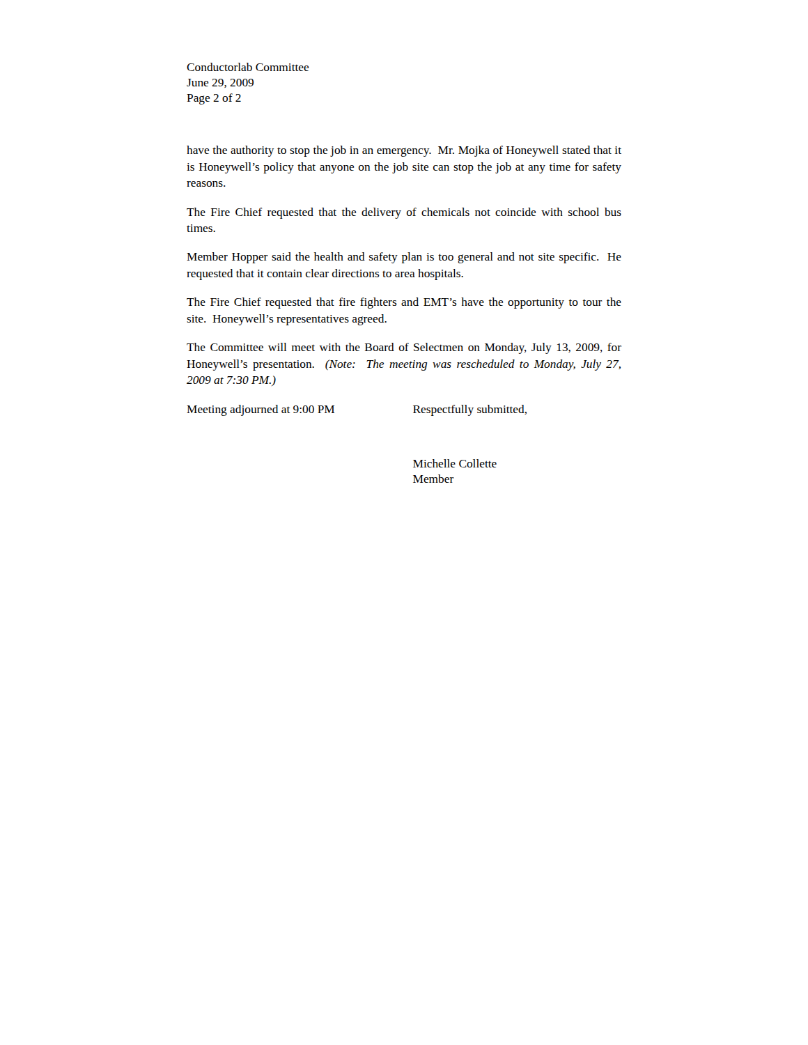Conductorlab Committee
June 29, 2009
Page 2 of 2
have the authority to stop the job in an emergency. Mr. Mojka of Honeywell stated that it is Honeywell’s policy that anyone on the job site can stop the job at any time for safety reasons.
The Fire Chief requested that the delivery of chemicals not coincide with school bus times.
Member Hopper said the health and safety plan is too general and not site specific. He requested that it contain clear directions to area hospitals.
The Fire Chief requested that fire fighters and EMT’s have the opportunity to tour the site. Honeywell’s representatives agreed.
The Committee will meet with the Board of Selectmen on Monday, July 13, 2009, for Honeywell’s presentation. (Note: The meeting was rescheduled to Monday, July 27, 2009 at 7:30 PM.)
Meeting adjourned at 9:00 PM
Respectfully submitted,
Michelle Collette
Member